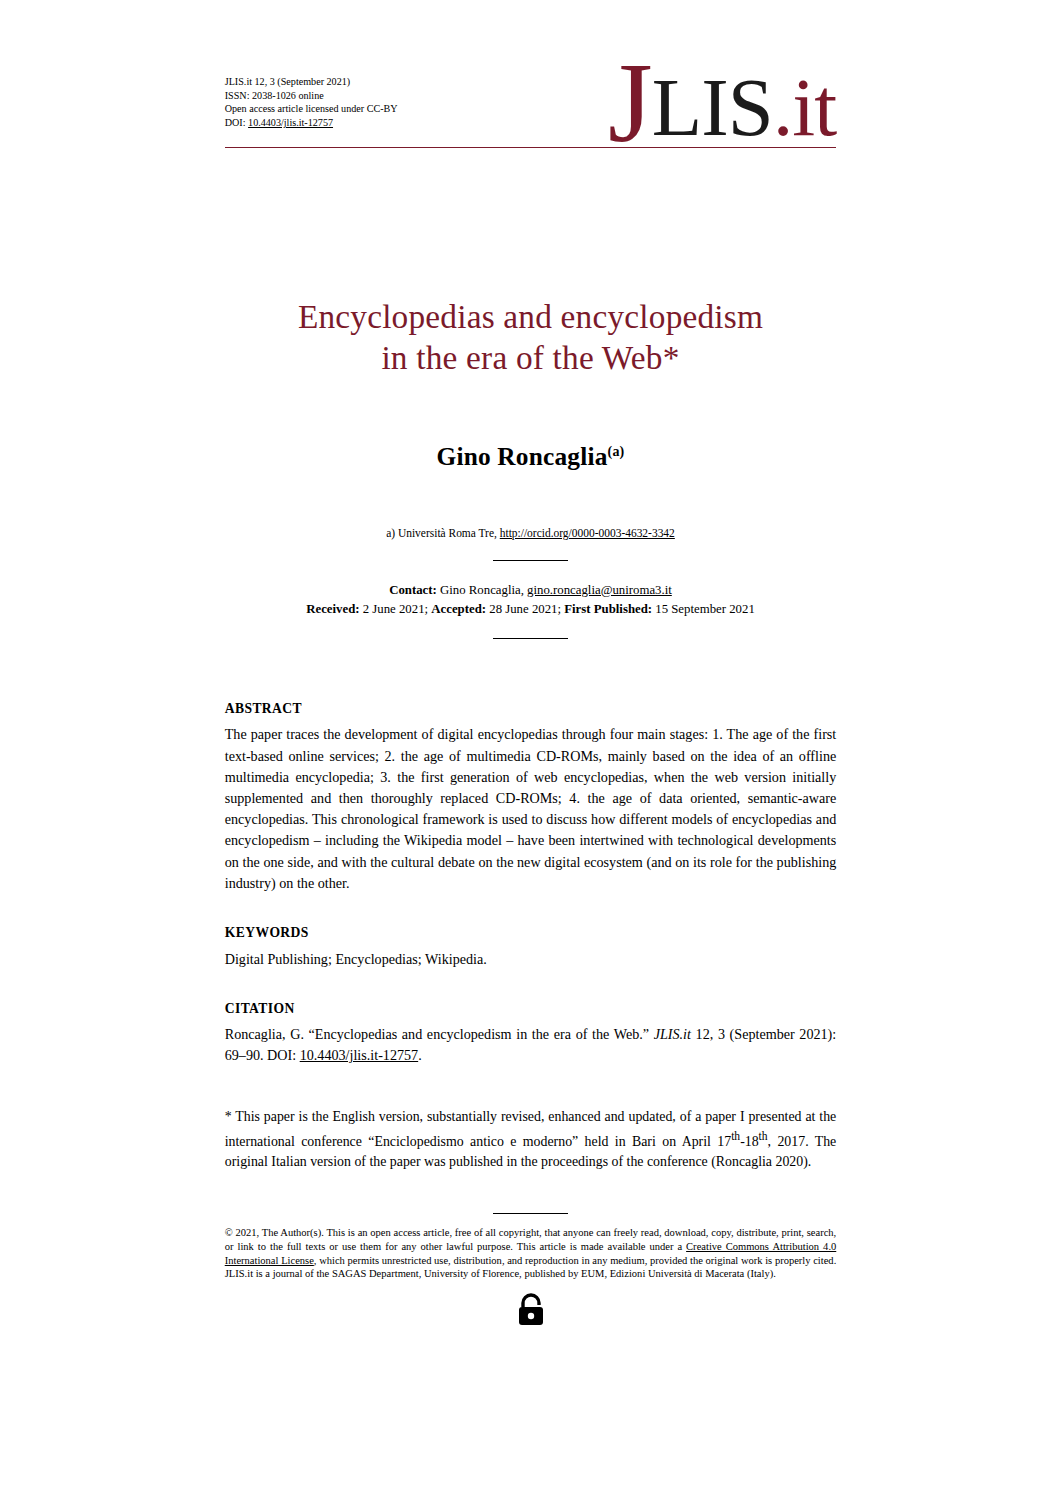JLIS.it 12, 3 (September 2021)
ISSN: 2038-1026 online
Open access article licensed under CC-BY
DOI: 10.4403/jlis.it-12757
JLIS.it
Encyclopedias and encyclopedism
in the era of the Web*
Gino Roncaglia(a)
a) Università Roma Tre, http://orcid.org/0000-0003-4632-3342
Contact: Gino Roncaglia, gino.roncaglia@uniroma3.it
Received: 2 June 2021; Accepted: 28 June 2021; First Published: 15 September 2021
Abstract
The paper traces the development of digital encyclopedias through four main stages: 1. The age of the first text-based online services; 2. the age of multimedia CD-ROMs, mainly based on the idea of an offline multimedia encyclopedia; 3. the first generation of web encyclopedias, when the web version initially supplemented and then thoroughly replaced CD-ROMs; 4. the age of data oriented, semantic-aware encyclopedias. This chronological framework is used to discuss how different models of encyclopedias and encyclopedism – including the Wikipedia model – have been intertwined with technological developments on the one side, and with the cultural debate on the new digital ecosystem (and on its role for the publishing industry) on the other.
Keywords
Digital Publishing; Encyclopedias; Wikipedia.
Citation
Roncaglia, G. “Encyclopedias and encyclopedism in the era of the Web.” JLIS.it 12, 3 (September 2021): 69–90. DOI: 10.4403/jlis.it-12757.
* This paper is the English version, substantially revised, enhanced and updated, of a paper I presented at the international conference “Enciclopedismo antico e moderno” held in Bari on April 17th-18th, 2017. The original Italian version of the paper was published in the proceedings of the conference (Roncaglia 2020).
© 2021, The Author(s). This is an open access article, free of all copyright, that anyone can freely read, download, copy, distribute, print, search, or link to the full texts or use them for any other lawful purpose. This article is made available under a Creative Commons Attribution 4.0 International License, which permits unrestricted use, distribution, and reproduction in any medium, provided the original work is properly cited. JLIS.it is a journal of the SAGAS Department, University of Florence, published by EUM, Edizioni Università di Macerata (Italy).